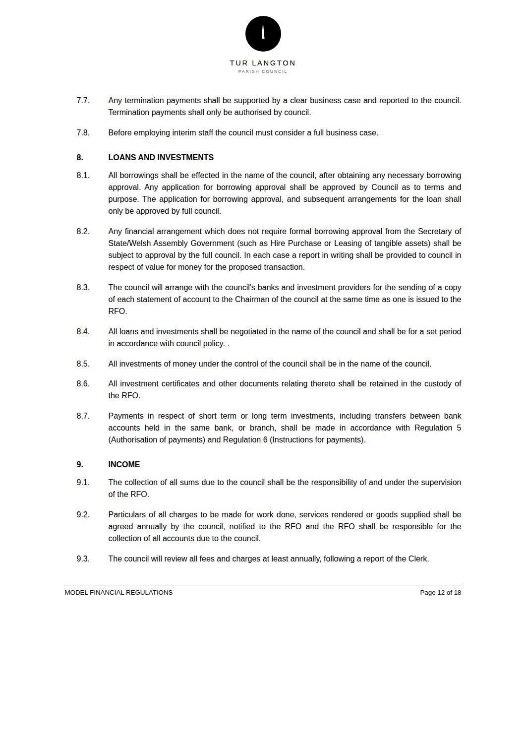TUR LANGTON
PARISH COUNCIL
7.7.
Any termination payments shall be supported by a clear business case and reported to the council. Termination payments shall only be authorised by council.
7.8.
Before employing interim staff the council must consider a full business case.
8.
Loans and Investments
8.1.
All borrowings shall be effected in the name of the council, after obtaining any necessary borrowing approval. Any application for borrowing approval shall be approved by Council as to terms and purpose. The application for borrowing approval, and subsequent arrangements for the loan shall only be approved by full council.
8.2.
Any financial arrangement which does not require formal borrowing approval from the Secretary of State/Welsh Assembly Government (such as Hire Purchase or Leasing of tangible assets) shall be subject to approval by the full council. In each case a report in writing shall be provided to council in respect of value for money for the proposed transaction.
8.3.
The council will arrange with the council's banks and investment providers for the sending of a copy of each statement of account to the Chairman of the council at the same time as one is issued to the RFO.
8.4.
All loans and investments shall be negotiated in the name of the council and shall be for a set period in accordance with council policy. .
8.5.
All investments of money under the control of the council shall be in the name of the council.
8.6.
All investment certificates and other documents relating thereto shall be retained in the custody of the RFO.
8.7.
Payments in respect of short term or long term investments, including transfers between bank accounts held in the same bank, or branch, shall be made in accordance with Regulation 5 (Authorisation of payments) and Regulation 6 (Instructions for payments).
9.
Income
9.1.
The collection of all sums due to the council shall be the responsibility of and under the supervision of the RFO.
9.2.
Particulars of all charges to be made for work done, services rendered or goods supplied shall be agreed annually by the council, notified to the RFO and the RFO shall be responsible for the collection of all accounts due to the council.
9.3.
The council will review all fees and charges at least annually, following a report of the Clerk.
MODEL FINANCIAL REGULATIONS Page 12 of 18